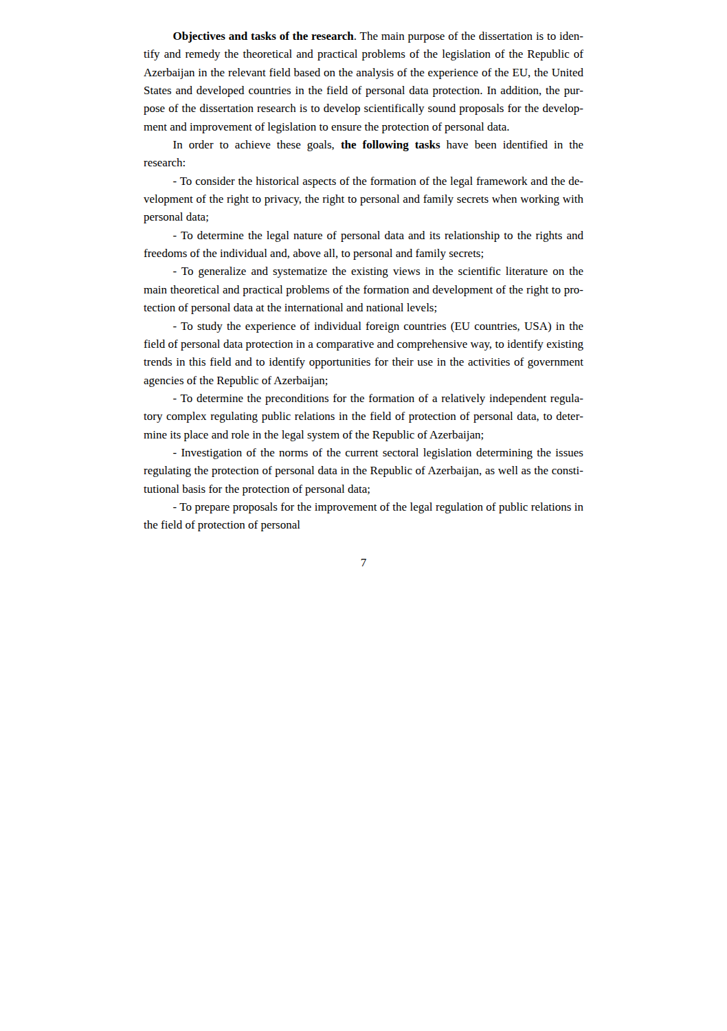Objectives and tasks of the research. The main purpose of the dissertation is to identify and remedy the theoretical and practical problems of the legislation of the Republic of Azerbaijan in the relevant field based on the analysis of the experience of the EU, the United States and developed countries in the field of personal data protection. In addition, the purpose of the dissertation research is to develop scientifically sound proposals for the development and improvement of legislation to ensure the protection of personal data.
In order to achieve these goals, the following tasks have been identified in the research:
- To consider the historical aspects of the formation of the legal framework and the development of the right to privacy, the right to personal and family secrets when working with personal data;
- To determine the legal nature of personal data and its relationship to the rights and freedoms of the individual and, above all, to personal and family secrets;
- To generalize and systematize the existing views in the scientific literature on the main theoretical and practical problems of the formation and development of the right to protection of personal data at the international and national levels;
- To study the experience of individual foreign countries (EU countries, USA) in the field of personal data protection in a comparative and comprehensive way, to identify existing trends in this field and to identify opportunities for their use in the activities of government agencies of the Republic of Azerbaijan;
- To determine the preconditions for the formation of a relatively independent regulatory complex regulating public relations in the field of protection of personal data, to determine its place and role in the legal system of the Republic of Azerbaijan;
- Investigation of the norms of the current sectoral legislation determining the issues regulating the protection of personal data in the Republic of Azerbaijan, as well as the constitutional basis for the protection of personal data;
- To prepare proposals for the improvement of the legal regulation of public relations in the field of protection of personal
7